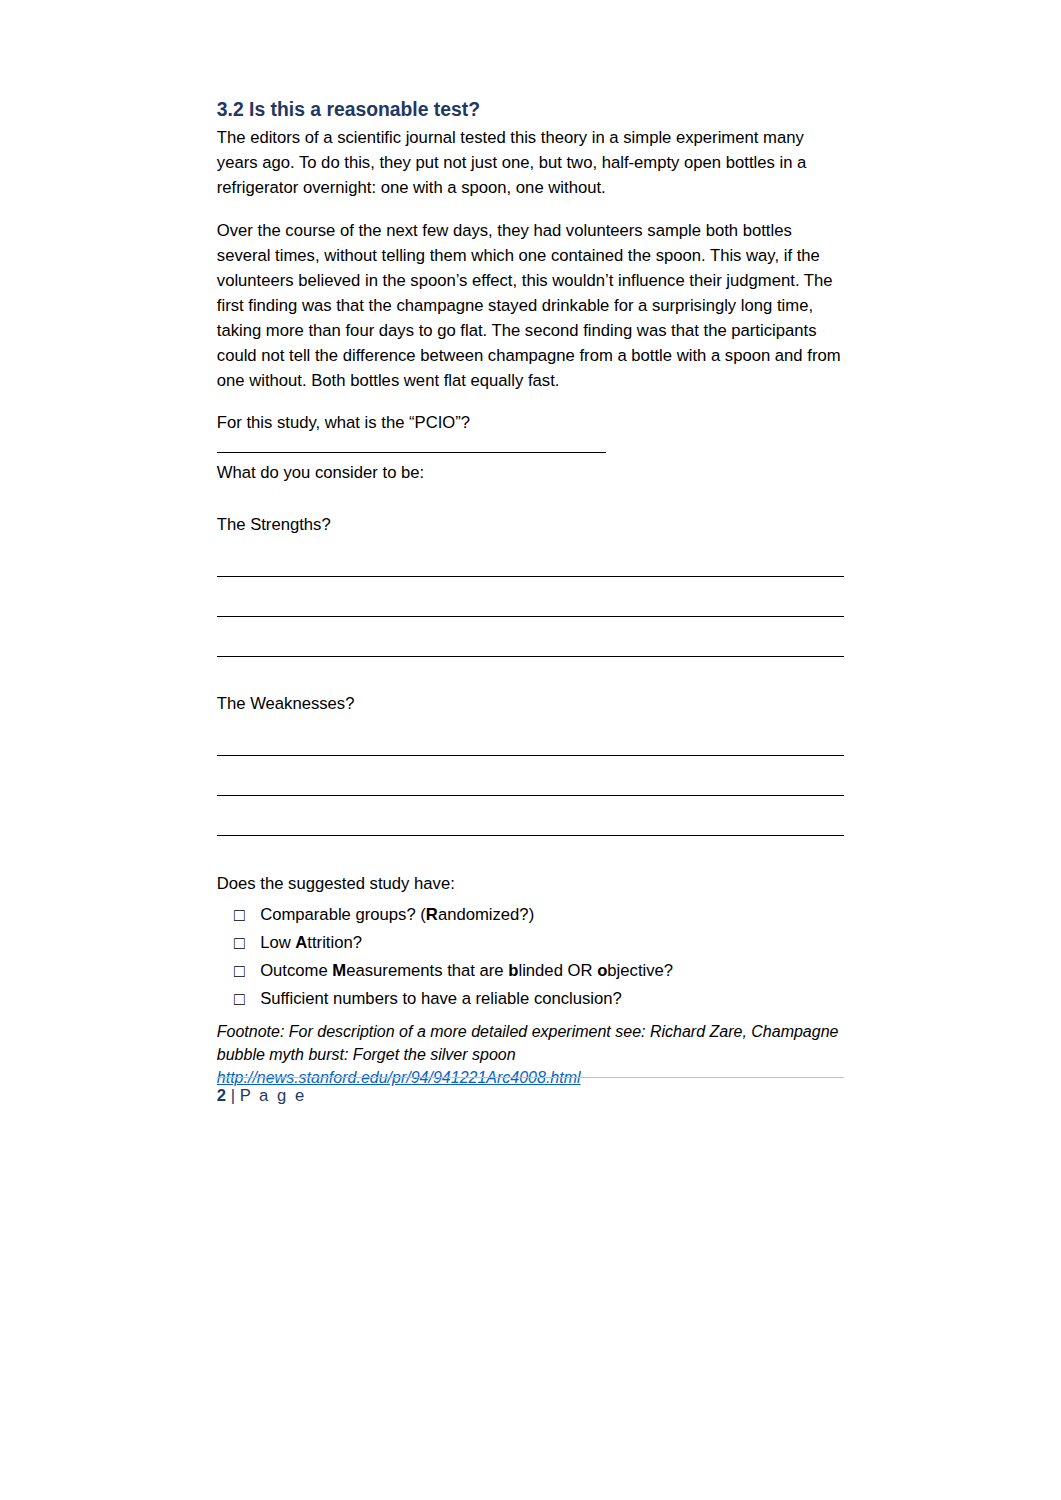3.2 Is this a reasonable test?
The editors of a scientific journal tested this theory in a simple experiment many years ago. To do this, they put not just one, but two, half-empty open bottles in a refrigerator overnight: one with a spoon, one without.
Over the course of the next few days, they had volunteers sample both bottles several times, without telling them which one contained the spoon. This way, if the volunteers believed in the spoon’s effect, this wouldn’t influence their judgment. The first finding was that the champagne stayed drinkable for a surprisingly long time, taking more than four days to go flat. The second finding was that the participants could not tell the difference between champagne from a bottle with a spoon and from one without. Both bottles went flat equally fast.
For this study, what is the “PCIO”?
What do you consider to be:
The Strengths?
The Weaknesses?
Does the suggested study have:
Comparable groups? (Randomized?)
Low Attrition?
Outcome Measurements that are blinded OR objective?
Sufficient numbers to have a reliable conclusion?
Footnote: For description of a more detailed experiment see: Richard Zare, Champagne bubble myth burst: Forget the silver spoon http://news.stanford.edu/pr/94/941221Arc4008.html
2 | P a g e